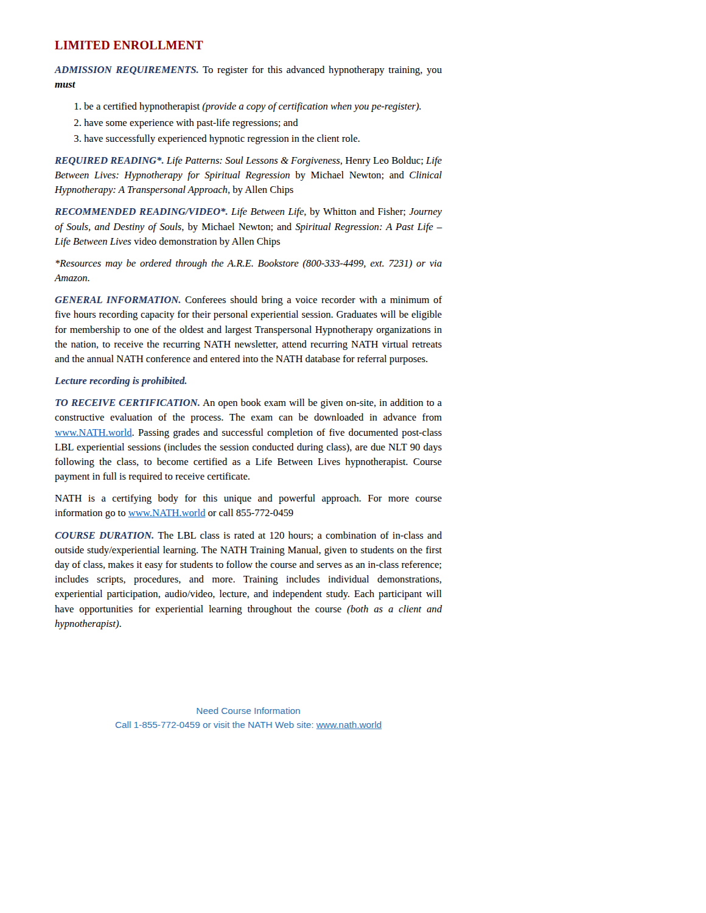LIMITED ENROLLMENT
ADMISSION REQUIREMENTS. To register for this advanced hypnotherapy training, you must
be a certified hypnotherapist (provide a copy of certification when you pe-register).
have some experience with past-life regressions; and
have successfully experienced hypnotic regression in the client role.
REQUIRED READING*. Life Patterns: Soul Lessons & Forgiveness, Henry Leo Bolduc; Life Between Lives: Hypnotherapy for Spiritual Regression by Michael Newton; and Clinical Hypnotherapy: A Transpersonal Approach, by Allen Chips
RECOMMENDED READING/VIDEO*. Life Between Life, by Whitton and Fisher; Journey of Souls, and Destiny of Souls, by Michael Newton; and Spiritual Regression: A Past Life – Life Between Lives video demonstration by Allen Chips
*Resources may be ordered through the A.R.E. Bookstore (800-333-4499, ext. 7231) or via Amazon.
GENERAL INFORMATION. Conferees should bring a voice recorder with a minimum of five hours recording capacity for their personal experiential session. Graduates will be eligible for membership to one of the oldest and largest Transpersonal Hypnotherapy organizations in the nation, to receive the recurring NATH newsletter, attend recurring NATH virtual retreats and the annual NATH conference and entered into the NATH database for referral purposes.
Lecture recording is prohibited.
TO RECEIVE CERTIFICATION. An open book exam will be given on-site, in addition to a constructive evaluation of the process. The exam can be downloaded in advance from www.NATH.world. Passing grades and successful completion of five documented post-class LBL experiential sessions (includes the session conducted during class), are due NLT 90 days following the class, to become certified as a Life Between Lives hypnotherapist. Course payment in full is required to receive certificate.
NATH is a certifying body for this unique and powerful approach. For more course information go to www.NATH.world or call 855-772-0459
COURSE DURATION. The LBL class is rated at 120 hours; a combination of in-class and outside study/experiential learning. The NATH Training Manual, given to students on the first day of class, makes it easy for students to follow the course and serves as an in-class reference; includes scripts, procedures, and more. Training includes individual demonstrations, experiential participation, audio/video, lecture, and independent study. Each participant will have opportunities for experiential learning throughout the course (both as a client and hypnotherapist).
Need Course Information
Call 1-855-772-0459 or visit the NATH Web site: www.nath.world